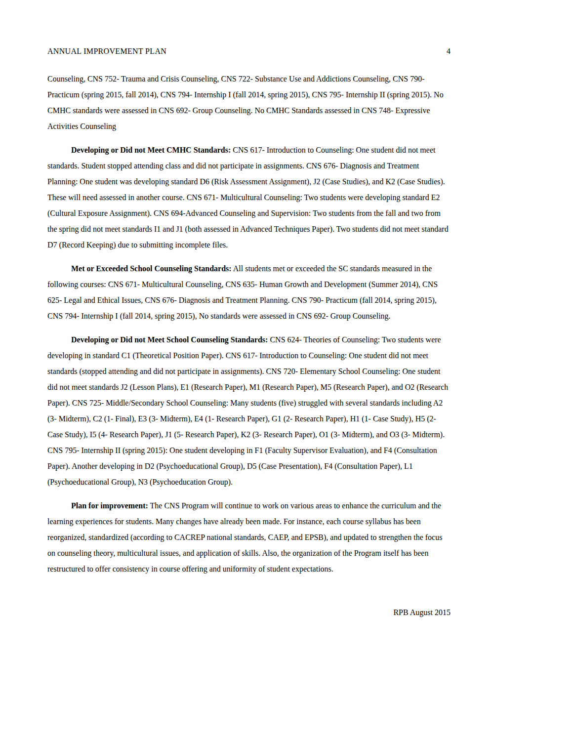Annual Improvement Plan 4
Counseling, CNS 752- Trauma and Crisis Counseling, CNS 722- Substance Use and Addictions Counseling, CNS 790- Practicum (spring 2015, fall 2014), CNS 794- Internship I (fall 2014, spring 2015), CNS 795- Internship II (spring 2015). No CMHC standards were assessed in CNS 692- Group Counseling. No CMHC Standards assessed in CNS 748- Expressive Activities Counseling
Developing or Did not Meet CMHC Standards: CNS 617- Introduction to Counseling: One student did not meet standards. Student stopped attending class and did not participate in assignments. CNS 676- Diagnosis and Treatment Planning: One student was developing standard D6 (Risk Assessment Assignment), J2 (Case Studies), and K2 (Case Studies). These will need assessed in another course. CNS 671- Multicultural Counseling: Two students were developing standard E2 (Cultural Exposure Assignment). CNS 694-Advanced Counseling and Supervision: Two students from the fall and two from the spring did not meet standards I1 and J1 (both assessed in Advanced Techniques Paper). Two students did not meet standard D7 (Record Keeping) due to submitting incomplete files.
Met or Exceeded School Counseling Standards: All students met or exceeded the SC standards measured in the following courses: CNS 671- Multicultural Counseling, CNS 635- Human Growth and Development (Summer 2014), CNS 625- Legal and Ethical Issues, CNS 676- Diagnosis and Treatment Planning. CNS 790- Practicum (fall 2014, spring 2015), CNS 794- Internship I (fall 2014, spring 2015), No standards were assessed in CNS 692- Group Counseling.
Developing or Did not Meet School Counseling Standards: CNS 624- Theories of Counseling: Two students were developing in standard C1 (Theoretical Position Paper). CNS 617- Introduction to Counseling: One student did not meet standards (stopped attending and did not participate in assignments). CNS 720- Elementary School Counseling: One student did not meet standards J2 (Lesson Plans), E1 (Research Paper), M1 (Research Paper), M5 (Research Paper), and O2 (Research Paper). CNS 725- Middle/Secondary School Counseling: Many students (five) struggled with several standards including A2 (3- Midterm), C2 (1- Final), E3 (3- Midterm), E4 (1- Research Paper), G1 (2- Research Paper), H1 (1- Case Study), H5 (2- Case Study), I5 (4- Research Paper), J1 (5- Research Paper), K2 (3- Research Paper), O1 (3- Midterm), and O3 (3- Midterm). CNS 795- Internship II (spring 2015): One student developing in F1 (Faculty Supervisor Evaluation), and F4 (Consultation Paper). Another developing in D2 (Psychoeducational Group), D5 (Case Presentation), F4 (Consultation Paper), L1 (Psychoeducational Group), N3 (Psychoeducation Group).
Plan for improvement: The CNS Program will continue to work on various areas to enhance the curriculum and the learning experiences for students. Many changes have already been made. For instance, each course syllabus has been reorganized, standardized (according to CACREP national standards, CAEP, and EPSB), and updated to strengthen the focus on counseling theory, multicultural issues, and application of skills. Also, the organization of the Program itself has been restructured to offer consistency in course offering and uniformity of student expectations.
RPB August 2015